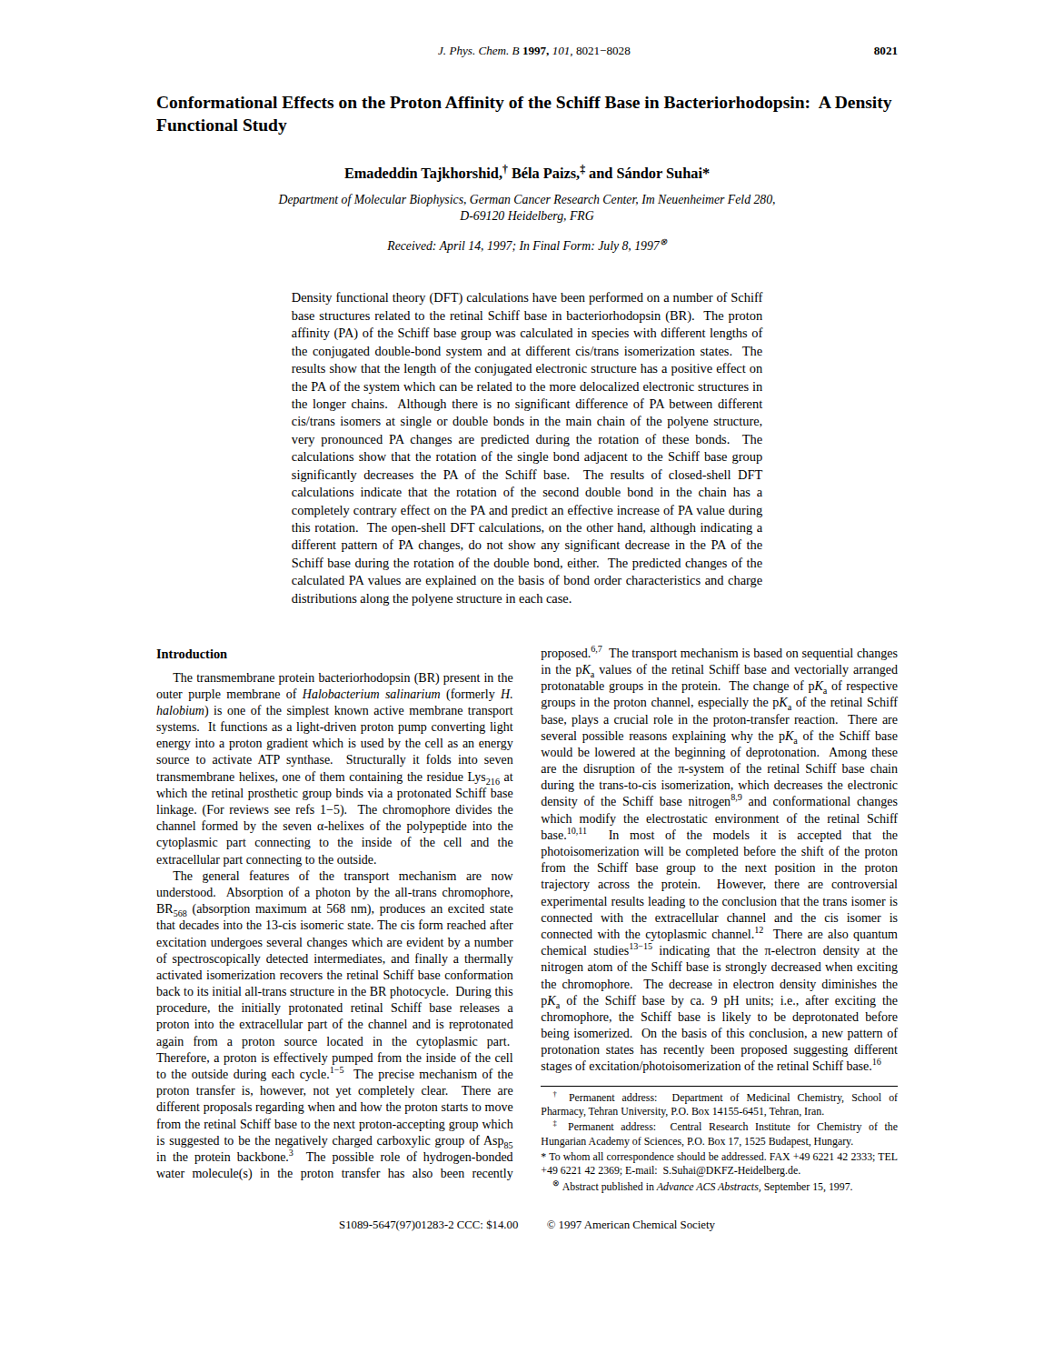J. Phys. Chem. B 1997, 101, 8021−8028
8021
Conformational Effects on the Proton Affinity of the Schiff Base in Bacteriorhodopsin: A Density Functional Study
Emadeddin Tajkhorshid,† Béla Paizs,‡ and Sándor Suhai*
Department of Molecular Biophysics, German Cancer Research Center, Im Neuenheimer Feld 280,
D-69120 Heidelberg, FRG
Receiνed: April 14, 1997; In Final Form: July 8, 1997⊗
Density functional theory (DFT) calculations have been performed on a number of Schiff base structures related to the retinal Schiff base in bacteriorhodopsin (BR). The proton affinity (PA) of the Schiff base group was calculated in species with different lengths of the conjugated double-bond system and at different cis/trans isomerization states. The results show that the length of the conjugated electronic structure has a positive effect on the PA of the system which can be related to the more delocalized electronic structures in the longer chains. Although there is no significant difference of PA between different cis/trans isomers at single or double bonds in the main chain of the polyene structure, very pronounced PA changes are predicted during the rotation of these bonds. The calculations show that the rotation of the single bond adjacent to the Schiff base group significantly decreases the PA of the Schiff base. The results of closed-shell DFT calculations indicate that the rotation of the second double bond in the chain has a completely contrary effect on the PA and predict an effective increase of PA value during this rotation. The open-shell DFT calculations, on the other hand, although indicating a different pattern of PA changes, do not show any significant decrease in the PA of the Schiff base during the rotation of the double bond, either. The predicted changes of the calculated PA values are explained on the basis of bond order characteristics and charge distributions along the polyene structure in each case.
Introduction
The transmembrane protein bacteriorhodopsin (BR) present in the outer purple membrane of Halobacterium salinarium (formerly H. halobium) is one of the simplest known active membrane transport systems. It functions as a light-driven proton pump converting light energy into a proton gradient which is used by the cell as an energy source to activate ATP synthase. Structurally it folds into seven transmembrane helixes, one of them containing the residue Lys216 at which the retinal prosthetic group binds via a protonated Schiff base linkage. (For reviews see refs 1−5). The chromophore divides the channel formed by the seven α-helixes of the polypeptide into the cytoplasmic part connecting to the inside of the cell and the extracellular part connecting to the outside.
The general features of the transport mechanism are now understood. Absorption of a photon by the all-trans chromophore, BR568 (absorption maximum at 568 nm), produces an excited state that decades into the 13-cis isomeric state. The cis form reached after excitation undergoes several changes which are evident by a number of spectroscopically detected intermediates, and finally a thermally activated isomerization recovers the retinal Schiff base conformation back to its initial all-trans structure in the BR photocycle. During this procedure, the initially protonated retinal Schiff base releases a proton into the extracellular part of the channel and is reprotonated again from a proton source located in the cytoplasmic part. Therefore, a proton is effectively pumped from the inside of the cell to the outside during each cycle.1−5 The precise mechanism of the proton transfer is, however, not yet completely clear. There are different proposals regarding when and how the proton starts to move from the retinal Schiff base to the next proton-accepting group which is suggested to be the negatively charged carboxylic group of Asp85 in the protein backbone.3 The possible role of hydrogen-bonded water molecule(s) in the proton transfer has also been recently proposed.6,7 The transport mechanism is based on sequential changes in the pKa values of the retinal Schiff base and vectorially arranged protonatable groups in the protein. The change of pKa of respective groups in the proton channel, especially the pKa of the retinal Schiff base, plays a crucial role in the proton-transfer reaction. There are several possible reasons explaining why the pKa of the Schiff base would be lowered at the beginning of deprotonation. Among these are the disruption of the π-system of the retinal Schiff base chain during the trans-to-cis isomerization, which decreases the electronic density of the Schiff base nitrogen8,9 and conformational changes which modify the electrostatic environment of the retinal Schiff base.10,11 In most of the models it is accepted that the photoisomerization will be completed before the shift of the proton from the Schiff base group to the next position in the proton trajectory across the protein. However, there are controversial experimental results leading to the conclusion that the trans isomer is connected with the extracellular channel and the cis isomer is connected with the cytoplasmic channel.12 There are also quantum chemical studies13−15 indicating that the π-electron density at the nitrogen atom of the Schiff base is strongly decreased when exciting the chromophore. The decrease in electron density diminishes the pKa of the Schiff base by ca. 9 pH units; i.e., after exciting the chromophore, the Schiff base is likely to be deprotonated before being isomerized. On the basis of this conclusion, a new pattern of protonation states has recently been proposed suggesting different stages of excitation/photoisomerization of the retinal Schiff base.16
† Permanent address: Department of Medicinal Chemistry, School of Pharmacy, Tehran University, P.O. Box 14155-6451, Tehran, Iran.
‡ Permanent address: Central Research Institute for Chemistry of the Hungarian Academy of Sciences, P.O. Box 17, 1525 Budapest, Hungary.
* To whom all correspondence should be addressed. FAX +49 6221 42 2333; TEL +49 6221 42 2369; E-mail: S.Suhai@DKFZ-Heidelberg.de.
⊗ Abstract published in Adνance ACS Abstracts, September 15, 1997.
S1089-5647(97)01283-2 CCC: $14.00 © 1997 American Chemical Society